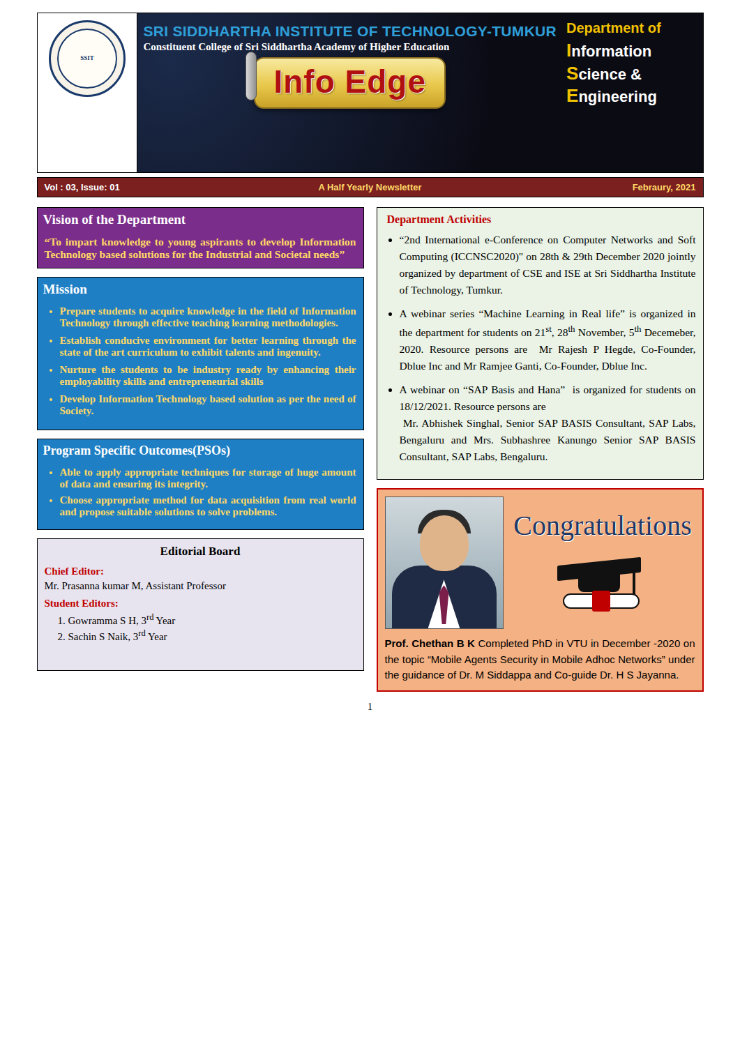SSIT
SRI SIDDHARTHA INSTITUTE OF TECHNOLOGY-TUMKUR
Constituent College of Sri Siddhartha Academy of Higher Education
Info Edge
Department of
Information
Science &
Engineering
Vol : 03, Issue: 01
A Half Yearly Newsletter
Febraury, 2021
Vision of the Department
“To impart knowledge to young aspirants to develop Information Technology based solutions for the Industrial and Societal needs”
Mission
Prepare students to acquire knowledge in the field of Information Technology through effective teaching learning methodologies.
Establish conducive environment for better learning through the state of the art curriculum to exhibit talents and ingenuity.
Nurture the students to be industry ready by enhancing their employability skills and entrepreneurial skills
Develop Information Technology based solution as per the need of Society.
Program Specific Outcomes(PSOs)
Able to apply appropriate techniques for storage of huge amount of data and ensuring its integrity.
Choose appropriate method for data acquisition from real world and propose suitable solutions to solve problems.
Editorial Board
Chief Editor:
Mr. Prasanna kumar M, Assistant Professor
Student Editors:
Gowramma S H, 3rd Year
Sachin S Naik, 3rd Year
Department Activities
“2nd International e-Conference on Computer Networks and Soft Computing (ICCNSC2020)" on 28th & 29th December 2020 jointly organized by department of CSE and ISE at Sri Siddhartha Institute of Technology, Tumkur.
A webinar series “Machine Learning in Real life” is organized in the department for students on 21st, 28th November, 5th Decemeber, 2020. Resource persons are Mr Rajesh P Hegde, Co-Founder, Dblue Inc and Mr Ramjee Ganti, Co-Founder, Dblue Inc.
A webinar on “SAP Basis and Hana” is organized for students on 18/12/2021. Resource persons are
Mr. Abhishek Singhal, Senior SAP BASIS Consultant, SAP Labs, Bengaluru and Mrs. Subhashree Kanungo Senior SAP BASIS Consultant, SAP Labs, Bengaluru.
Congratulations
Prof. Chethan B K Completed PhD in VTU in December -2020 on the topic “Mobile Agents Security in Mobile Adhoc Networks” under the guidance of Dr. M Siddappa and Co-guide Dr. H S Jayanna.
1